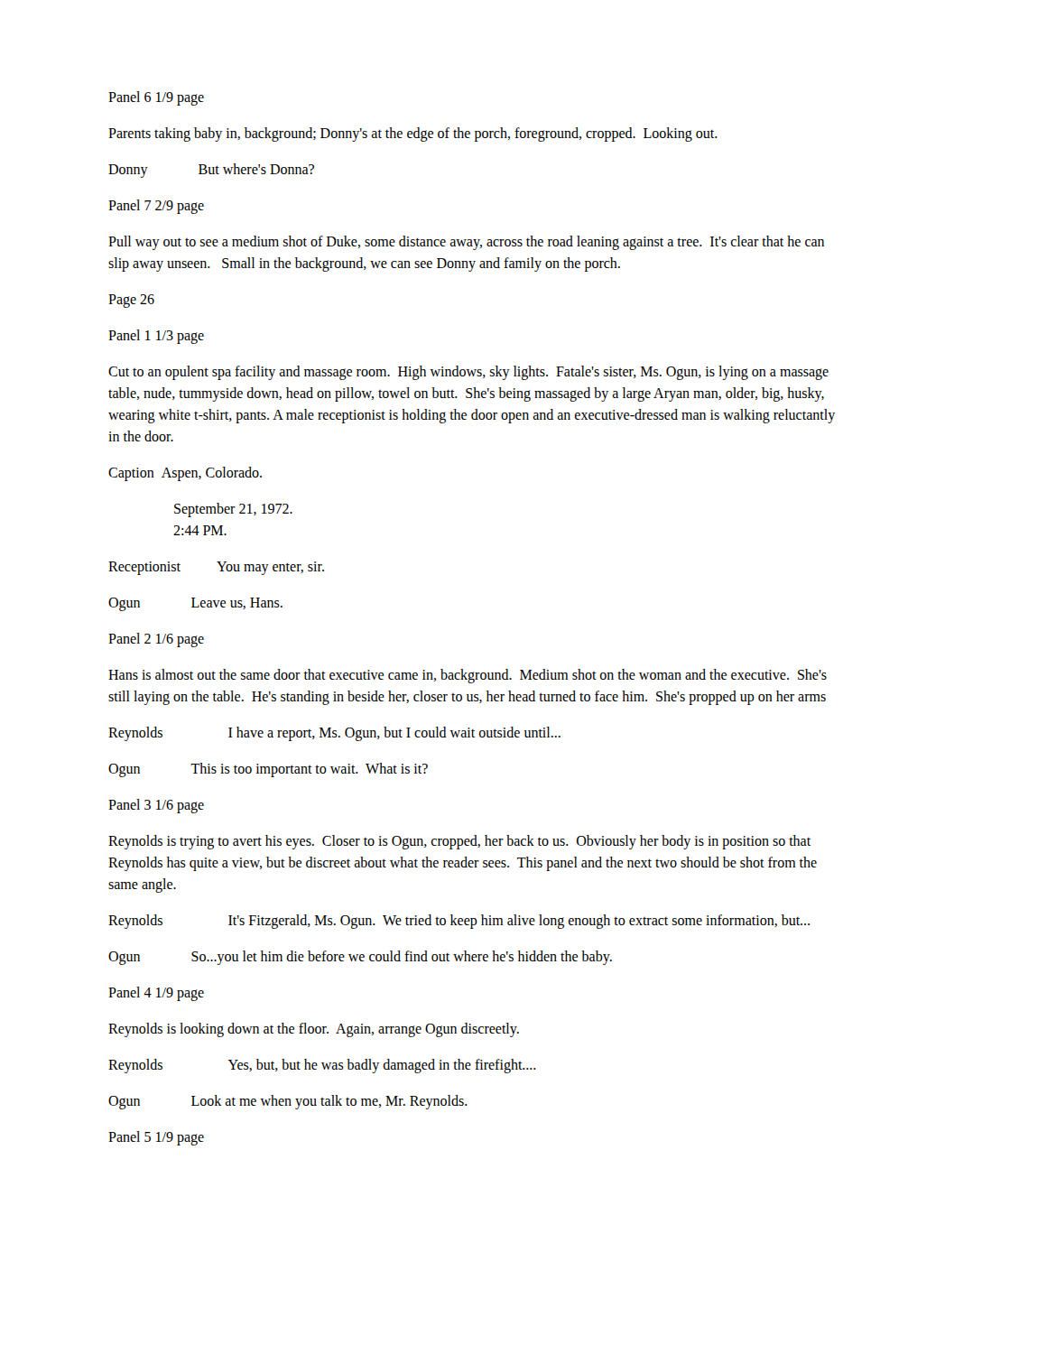Panel 6 1/9 page
Parents taking baby in, background; Donny's at the edge of the porch, foreground, cropped. Looking out.
Donny But where's Donna?
Panel 7 2/9 page
Pull way out to see a medium shot of Duke, some distance away, across the road leaning against a tree. It's clear that he can slip away unseen. Small in the background, we can see Donny and family on the porch.
Page 26
Panel 1 1/3 page
Cut to an opulent spa facility and massage room. High windows, sky lights. Fatale's sister, Ms. Ogun, is lying on a massage table, nude, tummyside down, head on pillow, towel on butt. She's being massaged by a large Aryan man, older, big, husky, wearing white t-shirt, pants. A male receptionist is holding the door open and an executive-dressed man is walking reluctantly in the door.
Caption Aspen, Colorado.
September 21, 1972.
2:44 PM.
Receptionist You may enter, sir.
Ogun Leave us, Hans.
Panel 2 1/6 page
Hans is almost out the same door that executive came in, background. Medium shot on the woman and the executive. She's still laying on the table. He's standing in beside her, closer to us, her head turned to face him. She's propped up on her arms
Reynolds I have a report, Ms. Ogun, but I could wait outside until...
Ogun This is too important to wait. What is it?
Panel 3 1/6 page
Reynolds is trying to avert his eyes. Closer to is Ogun, cropped, her back to us. Obviously her body is in position so that Reynolds has quite a view, but be discreet about what the reader sees. This panel and the next two should be shot from the same angle.
Reynolds It's Fitzgerald, Ms. Ogun. We tried to keep him alive long enough to extract some information, but...
Ogun So...you let him die before we could find out where he's hidden the baby.
Panel 4 1/9 page
Reynolds is looking down at the floor. Again, arrange Ogun discreetly.
Reynolds Yes, but, but he was badly damaged in the firefight....
Ogun Look at me when you talk to me, Mr. Reynolds.
Panel 5 1/9 page